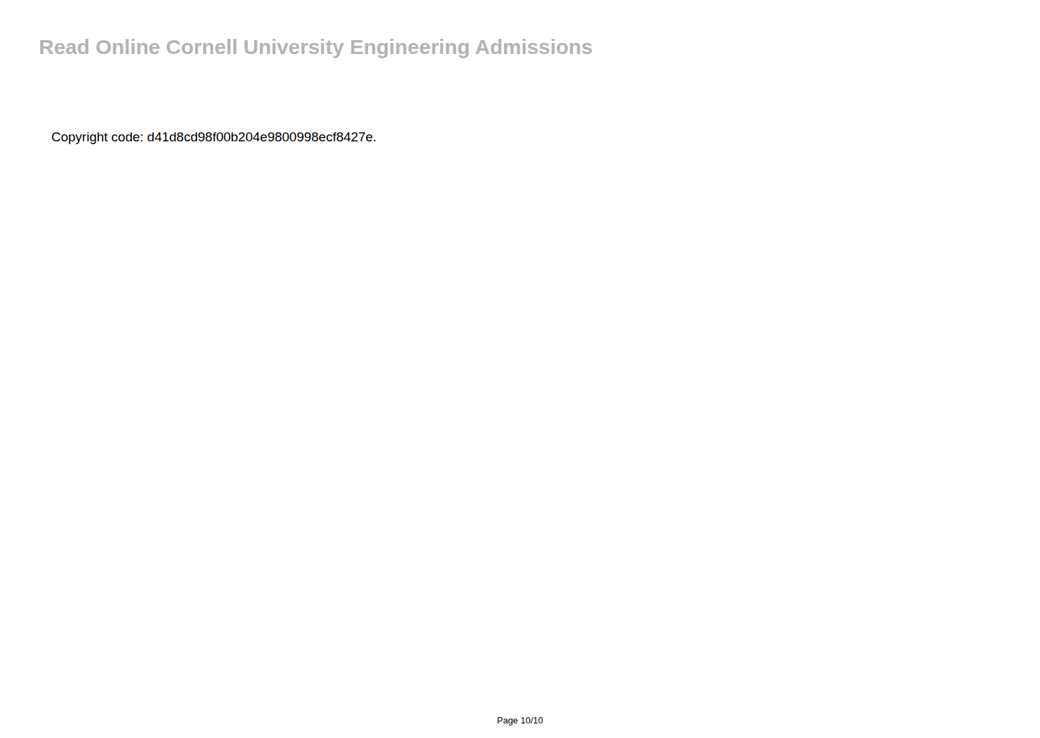Read Online Cornell University Engineering Admissions
Copyright code: d41d8cd98f00b204e9800998ecf8427e.
Page 10/10